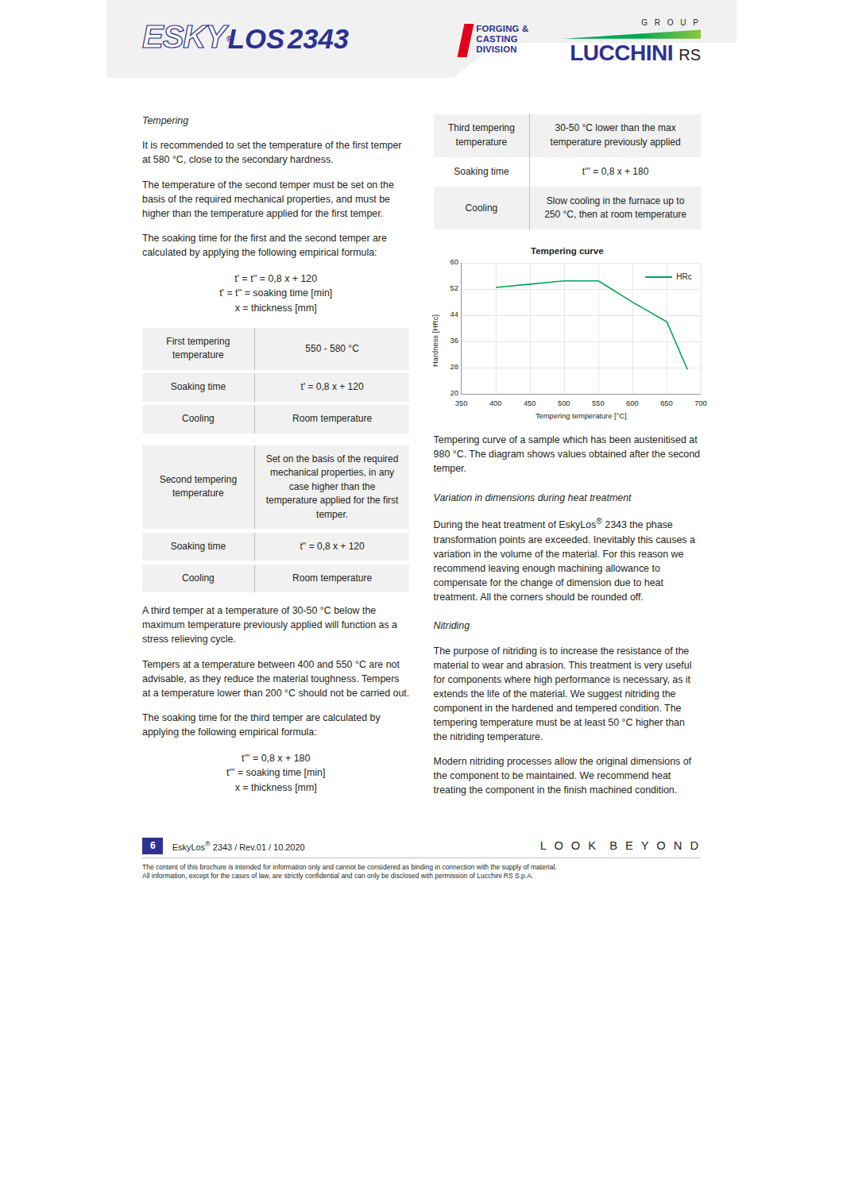ESKY®LOS 2343
FORGING &
CASTING
DIVISION
G R O U P
LUCCHINI RS
Tempering
It is recommended to set the temperature of the first temper at 580 °C, close to the secondary hardness.
The temperature of the second temper must be set on the basis of the required mechanical properties, and must be higher than the temperature applied for the first temper.
The soaking time for the first and the second temper are calculated by applying the following empirical formula:
t' = t'' = 0,8 x + 120
t' = t'' = soaking time [min]
x = thickness [mm]
| First tempering temperature | 550 - 580 °C |
| Soaking time | t' = 0,8 x + 120 |
| Cooling | Room temperature |
| Second tempering temperature | Set on the basis of the required mechanical properties, in any case higher than the temperature applied for the first temper. |
| Soaking time | t'' = 0,8 x + 120 |
| Cooling | Room temperature |
A third temper at a temperature of 30-50 °C below the maximum temperature previously applied will function as a stress relieving cycle.
Tempers at a temperature between 400 and 550 °C are not advisable, as they reduce the material toughness. Tempers at a temperature lower than 200 °C should not be carried out.
The soaking time for the third temper are calculated by applying the following empirical formula:
t''' = 0,8 x + 180
t''' = soaking time [min]
x = thickness [mm]
| Third tempering temperature | 30-50 °C lower than the max temperature previously applied |
| Soaking time | t''' = 0,8 x + 180 |
| Cooling | Slow cooling in the furnace up to 250 °C, then at room temperature |
Tempering curve
Hardness [HRc]
20 28 36 44 52 60 350 400 450 500 550 600 650 700 Tempering temperature [°C]
HRc
Tempering curve of a sample which has been austenitised at 980 °C. The diagram shows values obtained after the second temper.
Variation in dimensions during heat treatment
During the heat treatment of EskyLos® 2343 the phase transformation points are exceeded. Inevitably this causes a variation in the volume of the material. For this reason we recommend leaving enough machining allowance to compensate for the change of dimension due to heat treatment. All the corners should be rounded off.
Nitriding
The purpose of nitriding is to increase the resistance of the material to wear and abrasion. This treatment is very useful for components where high performance is necessary, as it extends the life of the material. We suggest nitriding the component in the hardened and tempered condition. The tempering temperature must be at least 50 °C higher than the nitriding temperature.
Modern nitriding processes allow the original dimensions of the component to be maintained. We recommend heat treating the component in the finish machined condition.
6
EskyLos® 2343 / Rev.01 / 10.2020
L O O K B E Y O N D
The content of this brochure is intended for information only and cannot be considered as binding in connection with the supply of material.
All information, except for the cases of law, are strictly confidential and can only be disclosed with permission of Lucchini RS S.p.A.